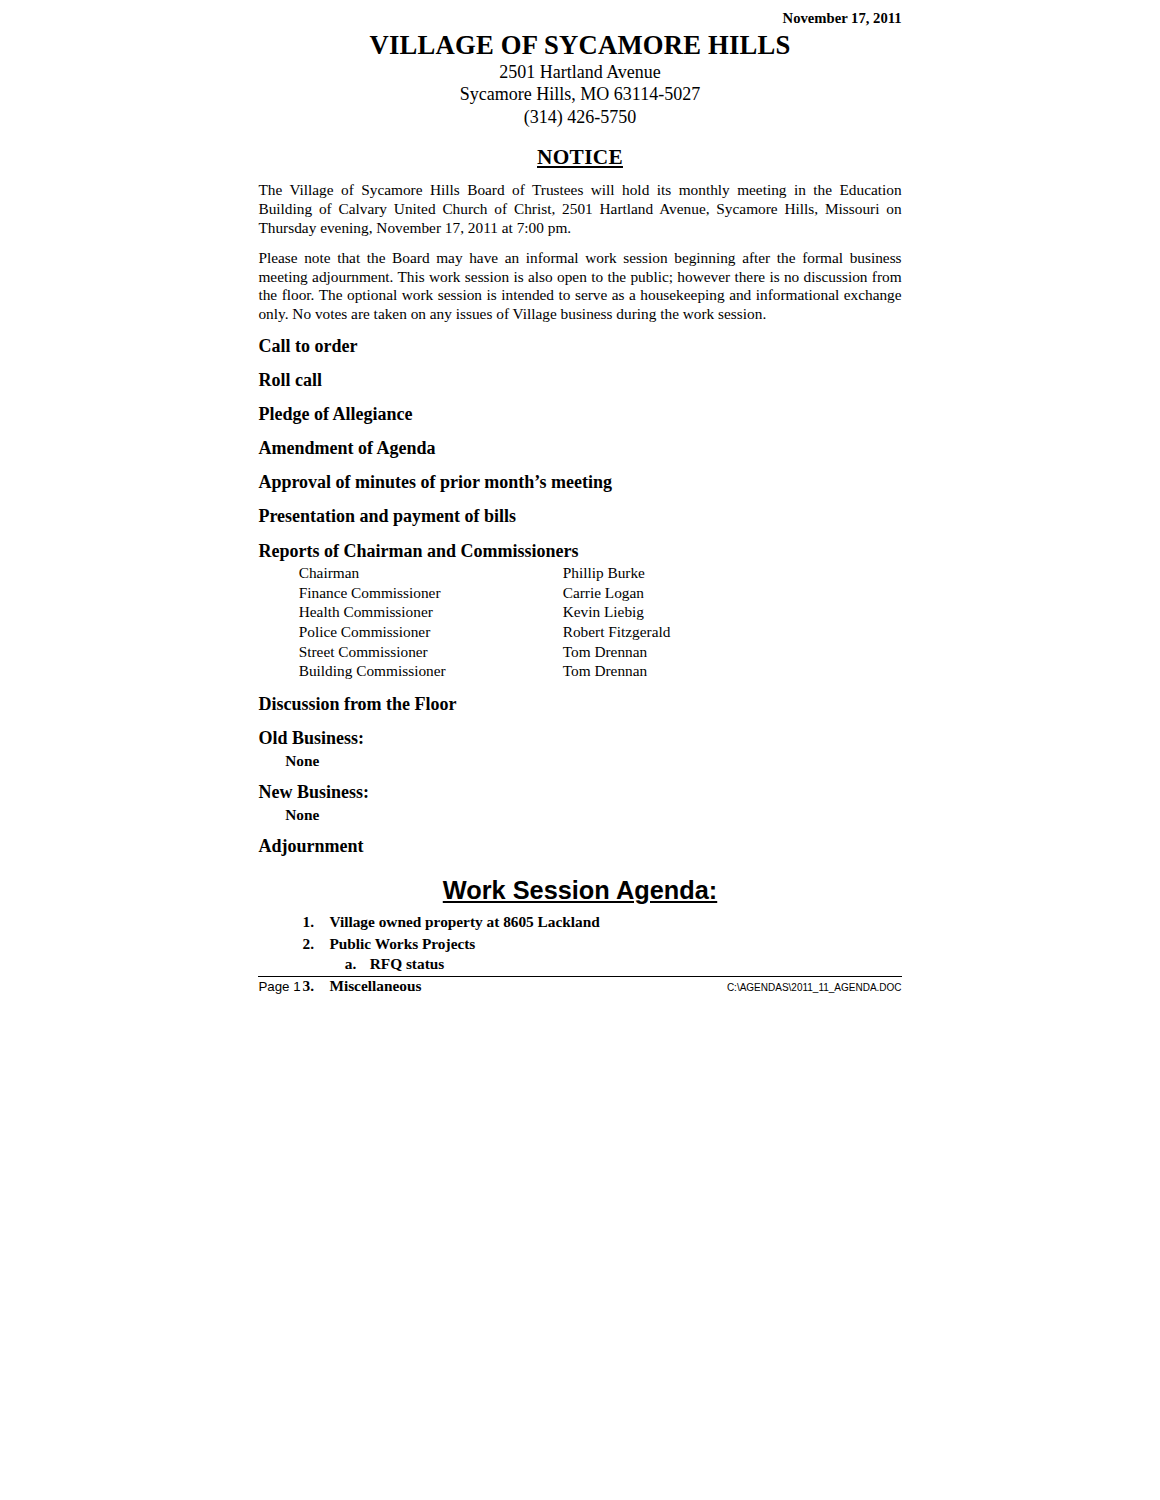November 17, 2011
VILLAGE OF SYCAMORE HILLS
2501 Hartland Avenue
Sycamore Hills, MO 63114-5027
(314) 426-5750
NOTICE
The Village of Sycamore Hills Board of Trustees will hold its monthly meeting in the Education Building of Calvary United Church of Christ, 2501 Hartland Avenue, Sycamore Hills, Missouri on Thursday evening, November 17, 2011 at 7:00 pm.
Please note that the Board may have an informal work session beginning after the formal business meeting adjournment. This work session is also open to the public; however there is no discussion from the floor. The optional work session is intended to serve as a housekeeping and informational exchange only. No votes are taken on any issues of Village business during the work session.
Call to order
Roll call
Pledge of Allegiance
Amendment of Agenda
Approval of minutes of prior month’s meeting
Presentation and payment of bills
Reports of Chairman and Commissioners
| Chairman | Phillip Burke |
| Finance Commissioner | Carrie Logan |
| Health Commissioner | Kevin Liebig |
| Police Commissioner | Robert Fitzgerald |
| Street Commissioner | Tom Drennan |
| Building Commissioner | Tom Drennan |
Discussion from the Floor
Old Business:
None
New Business:
None
Adjournment
Work Session Agenda:
Village owned property at 8605 Lackland
Public Works Projects
RFQ status
Miscellaneous
Page 1 C:\AGENDAS\2011_11_AGENDA.DOC